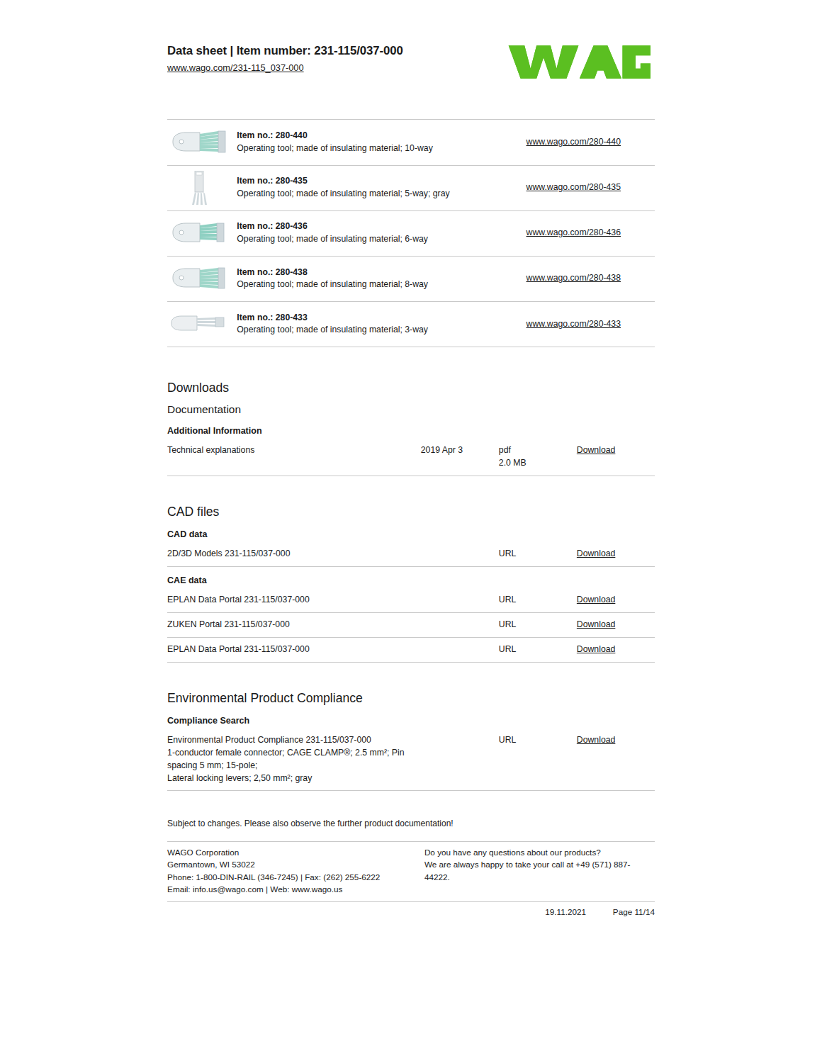Data sheet | Item number: 231-115/037-000
www.wago.com/231-115_037-000
| | Item no.: 280-440 Operating tool; made of insulating material; 10-way | www.wago.com/280-440 |
| | Item no.: 280-435 Operating tool; made of insulating material; 5-way; gray | www.wago.com/280-435 |
| | Item no.: 280-436 Operating tool; made of insulating material; 6-way | www.wago.com/280-436 |
| | Item no.: 280-438 Operating tool; made of insulating material; 8-way | www.wago.com/280-438 |
| | Item no.: 280-433 Operating tool; made of insulating material; 3-way | www.wago.com/280-433 |
Downloads
Documentation
Additional Information
| Technical explanations | 2019 Apr 3 | pdf 2.0 MB | Download |
CAD files
CAD data
| 2D/3D Models 231-115/037-000 | | URL | Download |
CAE data
| EPLAN Data Portal 231-115/037-000 | | URL | Download |
| ZUKEN Portal 231-115/037-000 | | URL | Download |
| EPLAN Data Portal 231-115/037-000 | | URL | Download |
Environmental Product Compliance
Compliance Search
| Environmental Product Compliance 231-115/037-000 1-conductor female connector; CAGE CLAMP®; 2.5 mm²; Pin spacing 5 mm; 15-pole; Lateral locking levers; 2,50 mm²; gray | | URL | Download |
Subject to changes. Please also observe the further product documentation!
WAGO Corporation
Germantown, WI 53022
Phone: 1-800-DIN-RAIL (346-7245) | Fax: (262) 255-6222
Email: info.us@wago.com | Web: www.wago.us
Do you have any questions about our products?
We are always happy to take your call at +49 (571) 887-44222.
19.11.2021 Page 11/14